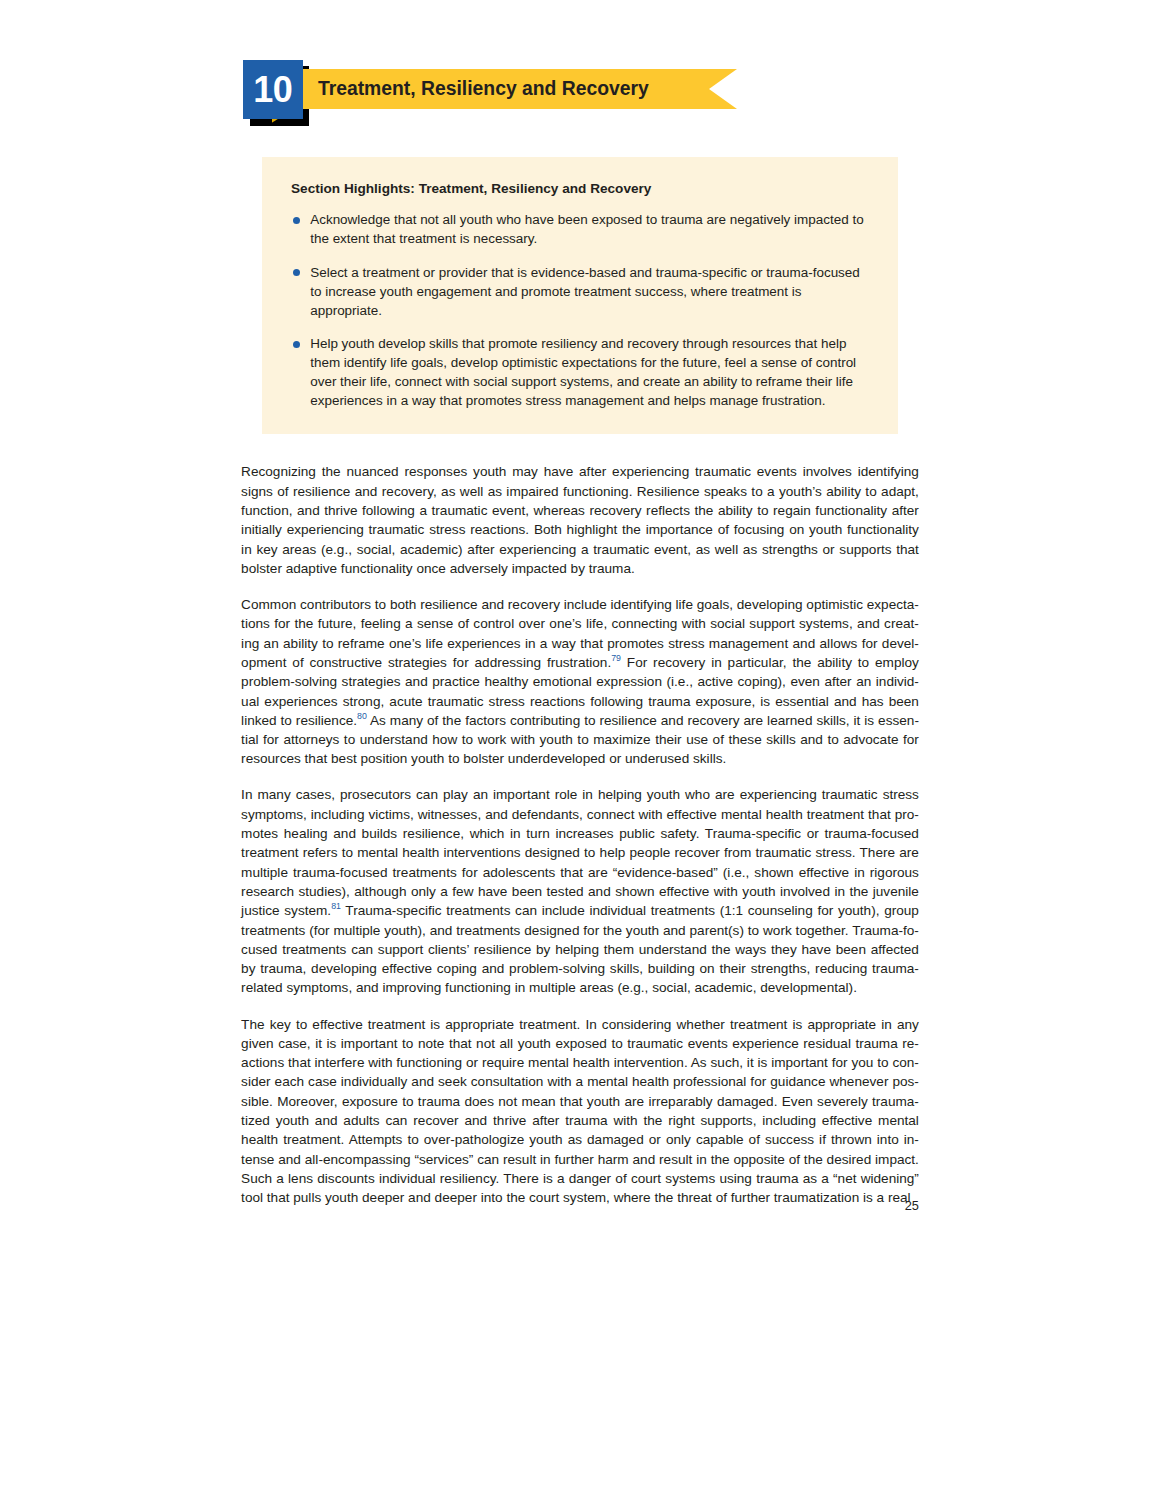10
Treatment, Resiliency and Recovery
Section Highlights: Treatment, Resiliency and Recovery
Acknowledge that not all youth who have been exposed to trauma are negatively impacted to the extent that treatment is necessary.
Select a treatment or provider that is evidence-based and trauma-specific or trauma-focused to increase youth engagement and promote treatment success, where treatment is appropriate.
Help youth develop skills that promote resiliency and recovery through resources that help them identify life goals, develop optimistic expectations for the future, feel a sense of control over their life, connect with social support systems, and create an ability to reframe their life experiences in a way that promotes stress management and helps manage frustration.
Recognizing the nuanced responses youth may have after experiencing traumatic events involves identifying signs of resilience and recovery, as well as impaired functioning. Resilience speaks to a youth’s ability to adapt, function, and thrive following a traumatic event, whereas recovery reflects the ability to regain functionality after initially experiencing traumatic stress reactions. Both highlight the importance of focusing on youth functionality in key areas (e.g., social, academic) after experiencing a traumatic event, as well as strengths or supports that bolster adaptive functionality once adversely impacted by trauma.
Common contributors to both resilience and recovery include identifying life goals, developing optimistic expectations for the future, feeling a sense of control over one’s life, connecting with social support systems, and creating an ability to reframe one’s life experiences in a way that promotes stress management and allows for development of constructive strategies for addressing frustration.79 For recovery in particular, the ability to employ problem-solving strategies and practice healthy emotional expression (i.e., active coping), even after an individual experiences strong, acute traumatic stress reactions following trauma exposure, is essential and has been linked to resilience.80 As many of the factors contributing to resilience and recovery are learned skills, it is essential for attorneys to understand how to work with youth to maximize their use of these skills and to advocate for resources that best position youth to bolster underdeveloped or underused skills.
In many cases, prosecutors can play an important role in helping youth who are experiencing traumatic stress symptoms, including victims, witnesses, and defendants, connect with effective mental health treatment that promotes healing and builds resilience, which in turn increases public safety. Trauma-specific or trauma-focused treatment refers to mental health interventions designed to help people recover from traumatic stress. There are multiple trauma-focused treatments for adolescents that are “evidence-based” (i.e., shown effective in rigorous research studies), although only a few have been tested and shown effective with youth involved in the juvenile justice system.81 Trauma-specific treatments can include individual treatments (1:1 counseling for youth), group treatments (for multiple youth), and treatments designed for the youth and parent(s) to work together. Trauma-focused treatments can support clients’ resilience by helping them understand the ways they have been affected by trauma, developing effective coping and problem-solving skills, building on their strengths, reducing trauma-related symptoms, and improving functioning in multiple areas (e.g., social, academic, developmental).
The key to effective treatment is appropriate treatment. In considering whether treatment is appropriate in any given case, it is important to note that not all youth exposed to traumatic events experience residual trauma reactions that interfere with functioning or require mental health intervention. As such, it is important for you to consider each case individually and seek consultation with a mental health professional for guidance whenever possible. Moreover, exposure to trauma does not mean that youth are irreparably damaged. Even severely traumatized youth and adults can recover and thrive after trauma with the right supports, including effective mental health treatment. Attempts to over-pathologize youth as damaged or only capable of success if thrown into intense and all-encompassing “services” can result in further harm and result in the opposite of the desired impact. Such a lens discounts individual resiliency. There is a danger of court systems using trauma as a “net widening” tool that pulls youth deeper and deeper into the court system, where the threat of further traumatization is a real
25